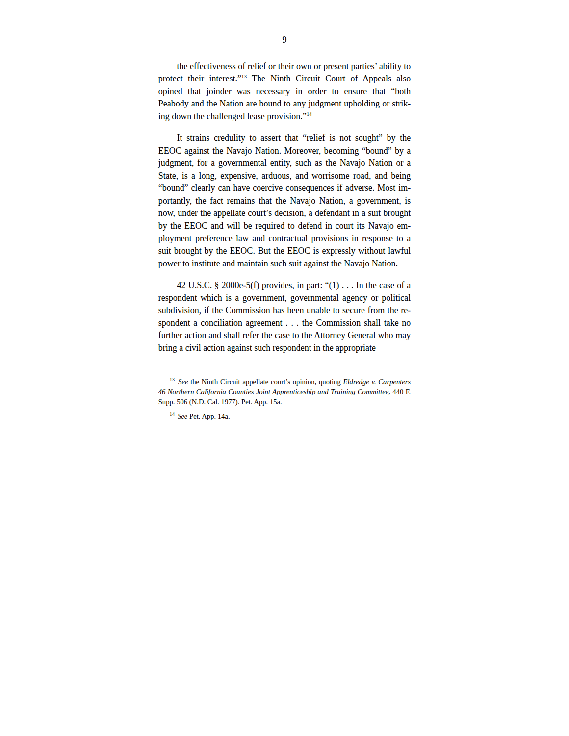9
the effectiveness of relief or their own or present parties’ ability to protect their interest.”13 The Ninth Circuit Court of Appeals also opined that joinder was necessary in order to ensure that “both Peabody and the Nation are bound to any judgment upholding or striking down the challenged lease provision.”14
It strains credulity to assert that “relief is not sought” by the EEOC against the Navajo Nation. Moreover, becoming “bound” by a judgment, for a governmental entity, such as the Navajo Nation or a State, is a long, expensive, arduous, and worrisome road, and being “bound” clearly can have coercive consequences if adverse. Most importantly, the fact remains that the Navajo Nation, a government, is now, under the appellate court’s decision, a defendant in a suit brought by the EEOC and will be required to defend in court its Navajo employment preference law and contractual provisions in response to a suit brought by the EEOC. But the EEOC is expressly without lawful power to institute and maintain such suit against the Navajo Nation.
42 U.S.C. § 2000e-5(f) provides, in part: “(1) . . . In the case of a respondent which is a government, governmental agency or political subdivision, if the Commission has been unable to secure from the respondent a conciliation agreement . . . the Commission shall take no further action and shall refer the case to the Attorney General who may bring a civil action against such respondent in the appropriate
13 See the Ninth Circuit appellate court’s opinion, quoting Eldredge v. Carpenters 46 Northern California Counties Joint Apprenticeship and Training Committee, 440 F. Supp. 506 (N.D. Cal. 1977). Pet. App. 15a.
14 See Pet. App. 14a.